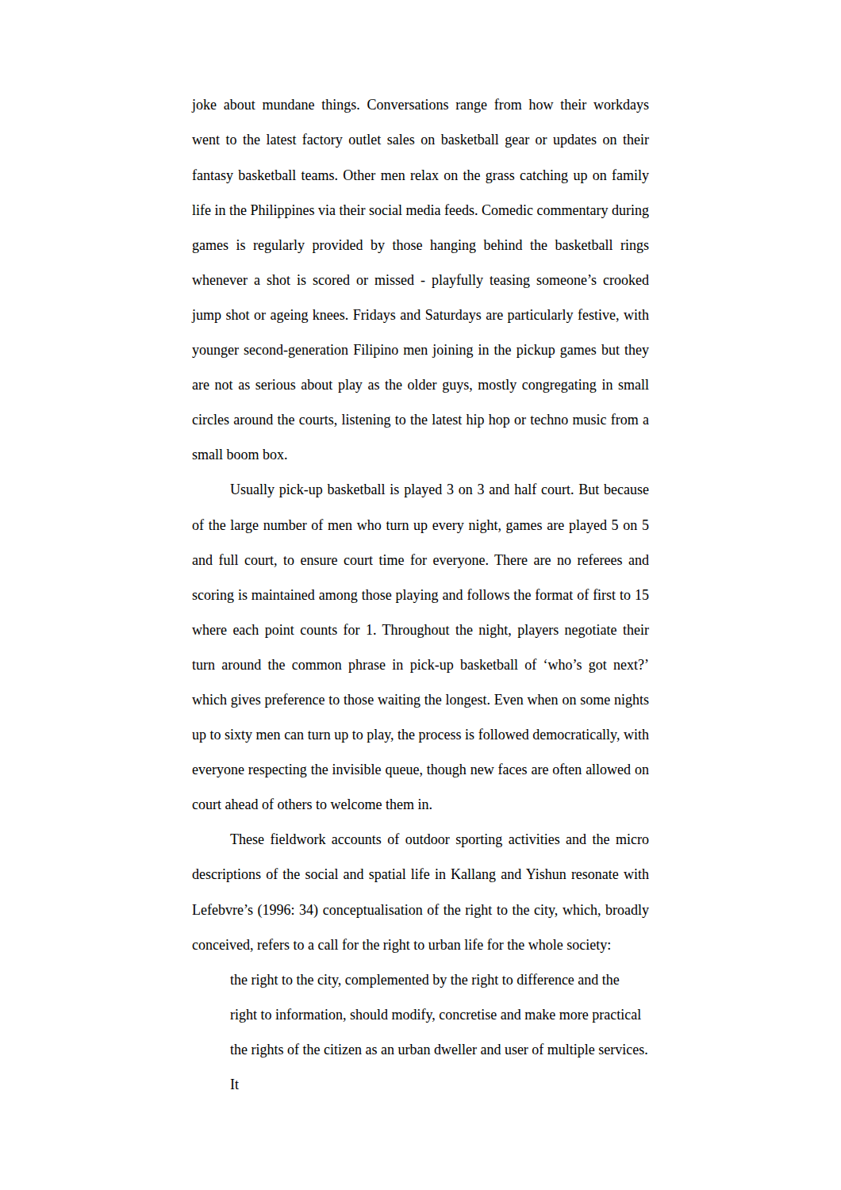joke about mundane things. Conversations range from how their workdays went to the latest factory outlet sales on basketball gear or updates on their fantasy basketball teams. Other men relax on the grass catching up on family life in the Philippines via their social media feeds. Comedic commentary during games is regularly provided by those hanging behind the basketball rings whenever a shot is scored or missed - playfully teasing someone’s crooked jump shot or ageing knees. Fridays and Saturdays are particularly festive, with younger second-generation Filipino men joining in the pickup games but they are not as serious about play as the older guys, mostly congregating in small circles around the courts, listening to the latest hip hop or techno music from a small boom box.
Usually pick-up basketball is played 3 on 3 and half court. But because of the large number of men who turn up every night, games are played 5 on 5 and full court, to ensure court time for everyone. There are no referees and scoring is maintained among those playing and follows the format of first to 15 where each point counts for 1. Throughout the night, players negotiate their turn around the common phrase in pick-up basketball of ‘who’s got next?’ which gives preference to those waiting the longest. Even when on some nights up to sixty men can turn up to play, the process is followed democratically, with everyone respecting the invisible queue, though new faces are often allowed on court ahead of others to welcome them in.
These fieldwork accounts of outdoor sporting activities and the micro descriptions of the social and spatial life in Kallang and Yishun resonate with Lefebvre’s (1996: 34) conceptualisation of the right to the city, which, broadly conceived, refers to a call for the right to urban life for the whole society:
the right to the city, complemented by the right to difference and the right to information, should modify, concretise and make more practical the rights of the citizen as an urban dweller and user of multiple services. It